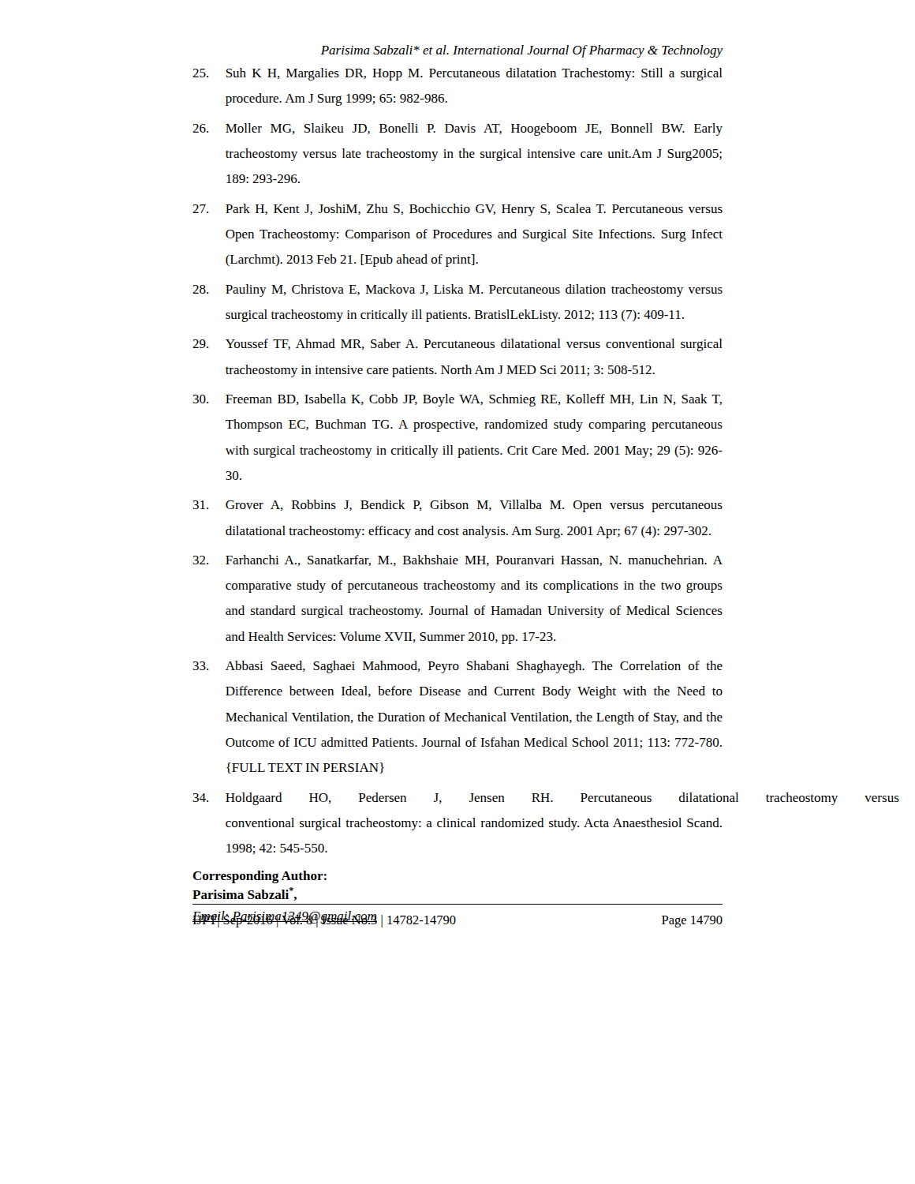Parisima Sabzali* et al. International Journal Of Pharmacy & Technology
25. Suh K H, Margalies DR, Hopp M. Percutaneous dilatation Trachestomy: Still a surgical procedure. Am J Surg 1999; 65: 982-986.
26. Moller MG, Slaikeu JD, Bonelli P. Davis AT, Hoogeboom JE, Bonnell BW. Early tracheostomy versus late tracheostomy in the surgical intensive care unit.Am J Surg2005; 189: 293-296.
27. Park H, Kent J, JoshiM, Zhu S, Bochicchio GV, Henry S, Scalea T. Percutaneous versus Open Tracheostomy: Comparison of Procedures and Surgical Site Infections. Surg Infect (Larchmt). 2013 Feb 21. [Epub ahead of print].
28. Pauliny M, Christova E, Mackova J, Liska M. Percutaneous dilation tracheostomy versus surgical tracheostomy in critically ill patients. BratislLekListy. 2012; 113 (7): 409-11.
29. Youssef TF, Ahmad MR, Saber A. Percutaneous dilatational versus conventional surgical tracheostomy in intensive care patients. North Am J MED Sci 2011; 3: 508-512.
30. Freeman BD, Isabella K, Cobb JP, Boyle WA, Schmieg RE, Kolleff MH, Lin N, Saak T, Thompson EC, Buchman TG. A prospective, randomized study comparing percutaneous with surgical tracheostomy in critically ill patients. Crit Care Med. 2001 May; 29 (5): 926-30.
31. Grover A, Robbins J, Bendick P, Gibson M, Villalba M. Open versus percutaneous dilatational tracheostomy: efficacy and cost analysis. Am Surg. 2001 Apr; 67 (4): 297-302.
32. Farhanchi A., Sanatkarfar, M., Bakhshaie MH, Pouranvari Hassan, N. manuchehrian. A comparative study of percutaneous tracheostomy and its complications in the two groups and standard surgical tracheostomy. Journal of Hamadan University of Medical Sciences and Health Services: Volume XVII, Summer 2010, pp. 17-23.
33. Abbasi Saeed, Saghaei Mahmood, Peyro Shabani Shaghayegh. The Correlation of the Difference between Ideal, before Disease and Current Body Weight with the Need to Mechanical Ventilation, the Duration of Mechanical Ventilation, the Length of Stay, and the Outcome of ICU admitted Patients. Journal of Isfahan Medical School 2011; 113: 772-780. {FULL TEXT IN PERSIAN}
34. Holdgaard HO, Pedersen J, Jensen RH. Percutaneous dilatational tracheostomy versus conventional surgical tracheostomy: a clinical randomized study. Acta Anaesthesiol Scand. 1998; 42: 545-550.
Corresponding Author: Parisima Sabzali*, Email: Parisima1349@gmail.com
IJPT| Sep-2016 | Vol. 8 | Issue No.3 | 14782-14790 Page 14790